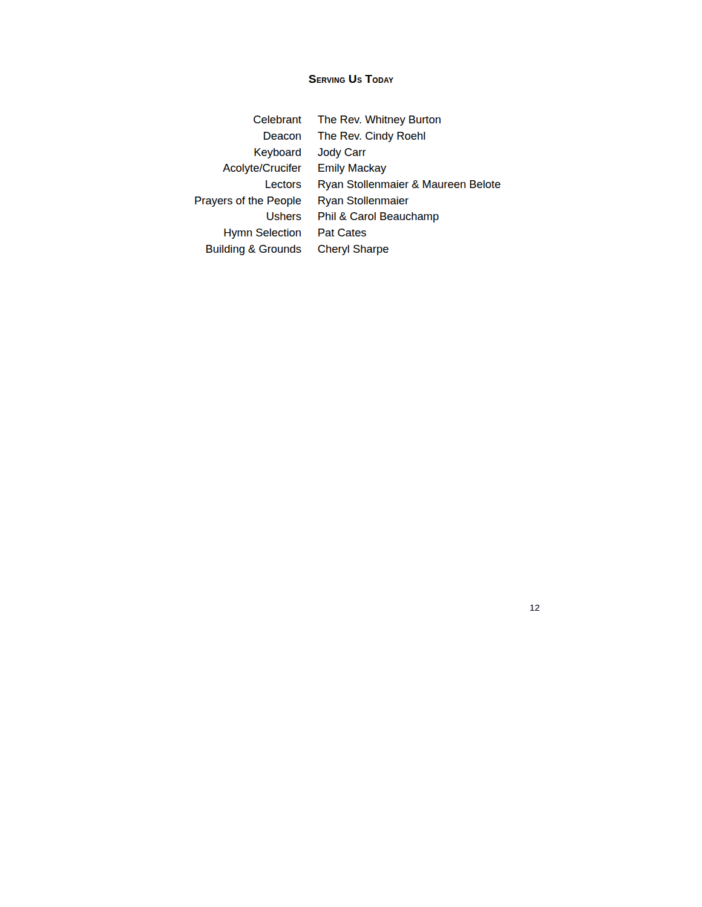Serving Us Today
| Celebrant | The Rev. Whitney Burton |
| Deacon | The Rev. Cindy Roehl |
| Keyboard | Jody Carr |
| Acolyte/Crucifer | Emily Mackay |
| Lectors | Ryan Stollenmaier & Maureen Belote |
| Prayers of the People | Ryan Stollenmaier |
| Ushers | Phil & Carol Beauchamp |
| Hymn Selection | Pat Cates |
| Building & Grounds | Cheryl Sharpe |
12